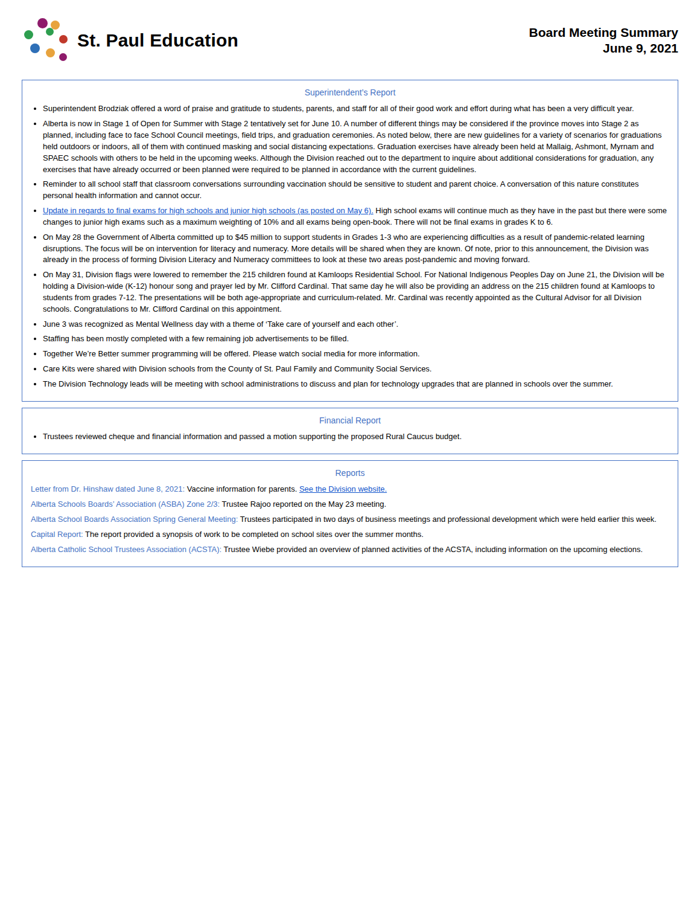St. Paul Education
Board Meeting Summary
June 9, 2021
Superintendent’s Report
Superintendent Brodziak offered a word of praise and gratitude to students, parents, and staff for all of their good work and effort during what has been a very difficult year.
Alberta is now in Stage 1 of Open for Summer with Stage 2 tentatively set for June 10. A number of different things may be considered if the province moves into Stage 2 as planned, including face to face School Council meetings, field trips, and graduation ceremonies. As noted below, there are new guidelines for a variety of scenarios for graduations held outdoors or indoors, all of them with continued masking and social distancing expectations. Graduation exercises have already been held at Mallaig, Ashmont, Myrnam and SPAEC schools with others to be held in the upcoming weeks. Although the Division reached out to the department to inquire about additional considerations for graduation, any exercises that have already occurred or been planned were required to be planned in accordance with the current guidelines.
Reminder to all school staff that classroom conversations surrounding vaccination should be sensitive to student and parent choice. A conversation of this nature constitutes personal health information and cannot occur.
Update in regards to final exams for high schools and junior high schools (as posted on May 6). High school exams will continue much as they have in the past but there were some changes to junior high exams such as a maximum weighting of 10% and all exams being open-book. There will not be final exams in grades K to 6.
On May 28 the Government of Alberta committed up to $45 million to support students in Grades 1-3 who are experiencing difficulties as a result of pandemic-related learning disruptions. The focus will be on intervention for literacy and numeracy. More details will be shared when they are known. Of note, prior to this announcement, the Division was already in the process of forming Division Literacy and Numeracy committees to look at these two areas post-pandemic and moving forward.
On May 31, Division flags were lowered to remember the 215 children found at Kamloops Residential School. For National Indigenous Peoples Day on June 21, the Division will be holding a Division-wide (K-12) honour song and prayer led by Mr. Clifford Cardinal. That same day he will also be providing an address on the 215 children found at Kamloops to students from grades 7-12. The presentations will be both age-appropriate and curriculum-related. Mr. Cardinal was recently appointed as the Cultural Advisor for all Division schools. Congratulations to Mr. Clifford Cardinal on this appointment.
June 3 was recognized as Mental Wellness day with a theme of ‘Take care of yourself and each other’.
Staffing has been mostly completed with a few remaining job advertisements to be filled.
Together We’re Better summer programming will be offered. Please watch social media for more information.
Care Kits were shared with Division schools from the County of St. Paul Family and Community Social Services.
The Division Technology leads will be meeting with school administrations to discuss and plan for technology upgrades that are planned in schools over the summer.
Financial Report
Trustees reviewed cheque and financial information and passed a motion supporting the proposed Rural Caucus budget.
Reports
Letter from Dr. Hinshaw dated June 8, 2021: Vaccine information for parents. See the Division website.
Alberta Schools Boards’ Association (ASBA) Zone 2/3: Trustee Rajoo reported on the May 23 meeting.
Alberta School Boards Association Spring General Meeting: Trustees participated in two days of business meetings and professional development which were held earlier this week.
Capital Report: The report provided a synopsis of work to be completed on school sites over the summer months.
Alberta Catholic School Trustees Association (ACSTA): Trustee Wiebe provided an overview of planned activities of the ACSTA, including information on the upcoming elections.